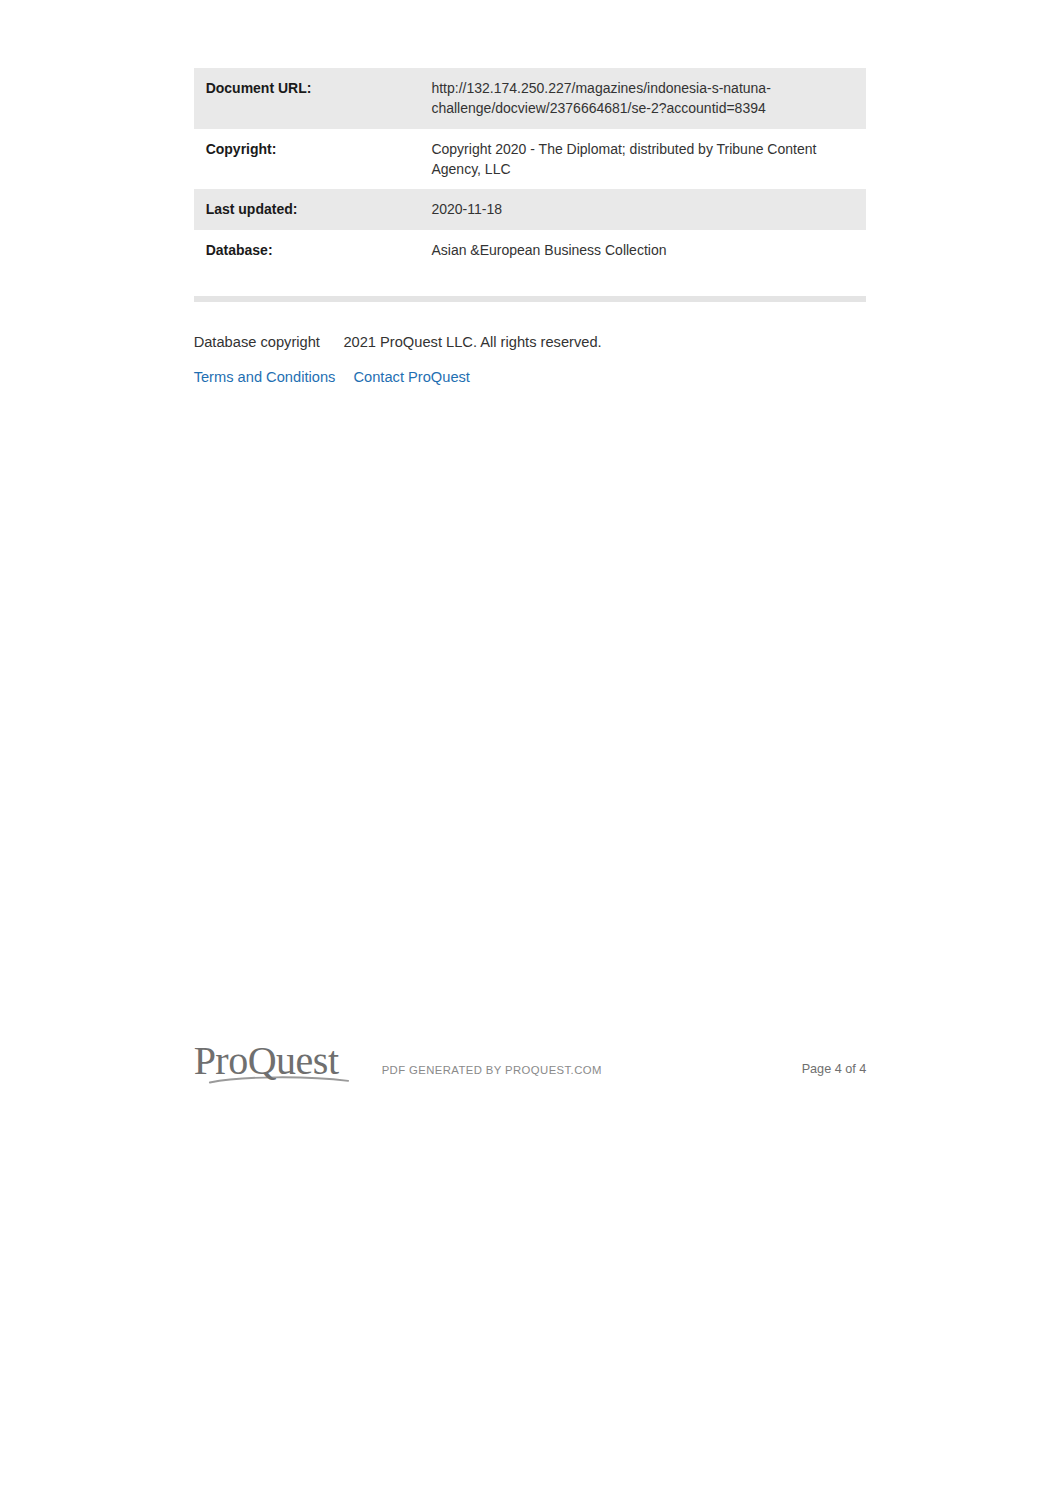| Document URL: | http://132.174.250.227/magazines/indonesia-s-natuna-challenge/docview/2376664681/se-2?accountid=8394 |
| Copyright: | Copyright 2020 - The Diplomat; distributed by Tribune Content Agency, LLC |
| Last updated: | 2020-11-18 |
| Database: | Asian &European Business Collection |
Database copyright 2021 ProQuest LLC. All rights reserved.
Terms and Conditions Contact ProQuest
ProQuest
PDF GENERATED BY PROQUEST.COM
Page 4 of 4